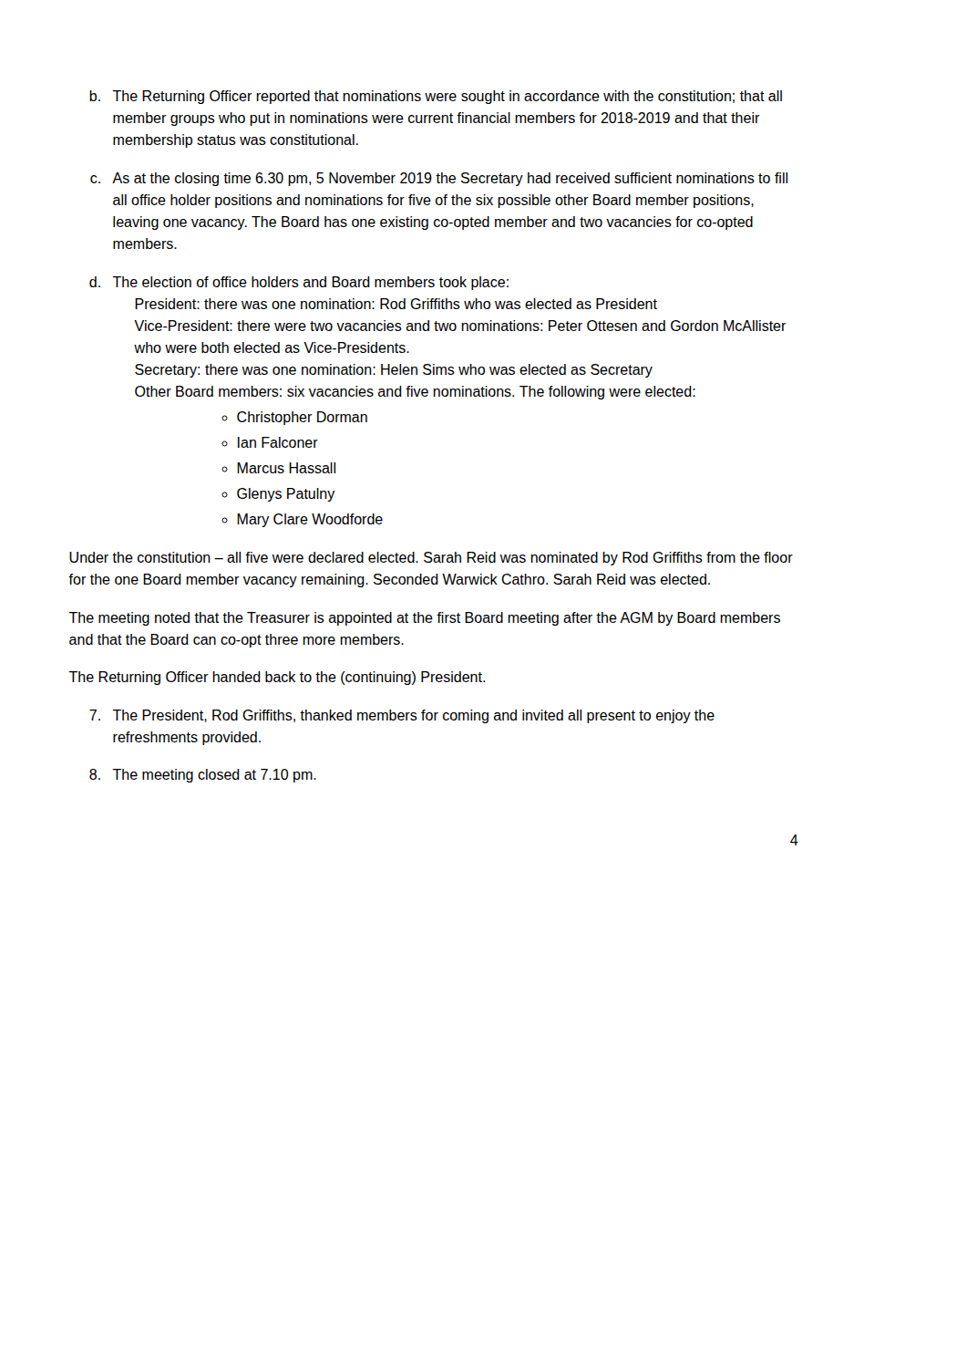The Returning Officer reported that nominations were sought in accordance with the constitution; that all member groups who put in nominations were current financial members for 2018-2019 and that their membership status was constitutional.
As at the closing time 6.30 pm, 5 November 2019 the Secretary had received sufficient nominations to fill all office holder positions and nominations for five of the six possible other Board member positions, leaving one vacancy. The Board has one existing co-opted member and two vacancies for co-opted members.
The election of office holders and Board members took place:
President: there was one nomination: Rod Griffiths who was elected as President
Vice-President: there were two vacancies and two nominations: Peter Ottesen and Gordon McAllister who were both elected as Vice-Presidents.
Secretary: there was one nomination: Helen Sims who was elected as Secretary
Other Board members: six vacancies and five nominations. The following were elected:
Christopher Dorman
Ian Falconer
Marcus Hassall
Glenys Patulny
Mary Clare Woodforde
Under the constitution – all five were declared elected. Sarah Reid was nominated by Rod Griffiths from the floor for the one Board member vacancy remaining. Seconded Warwick Cathro. Sarah Reid was elected.
The meeting noted that the Treasurer is appointed at the first Board meeting after the AGM by Board members and that the Board can co-opt three more members.
The Returning Officer handed back to the (continuing) President.
The President, Rod Griffiths, thanked members for coming and invited all present to enjoy the refreshments provided.
The meeting closed at 7.10 pm.
4